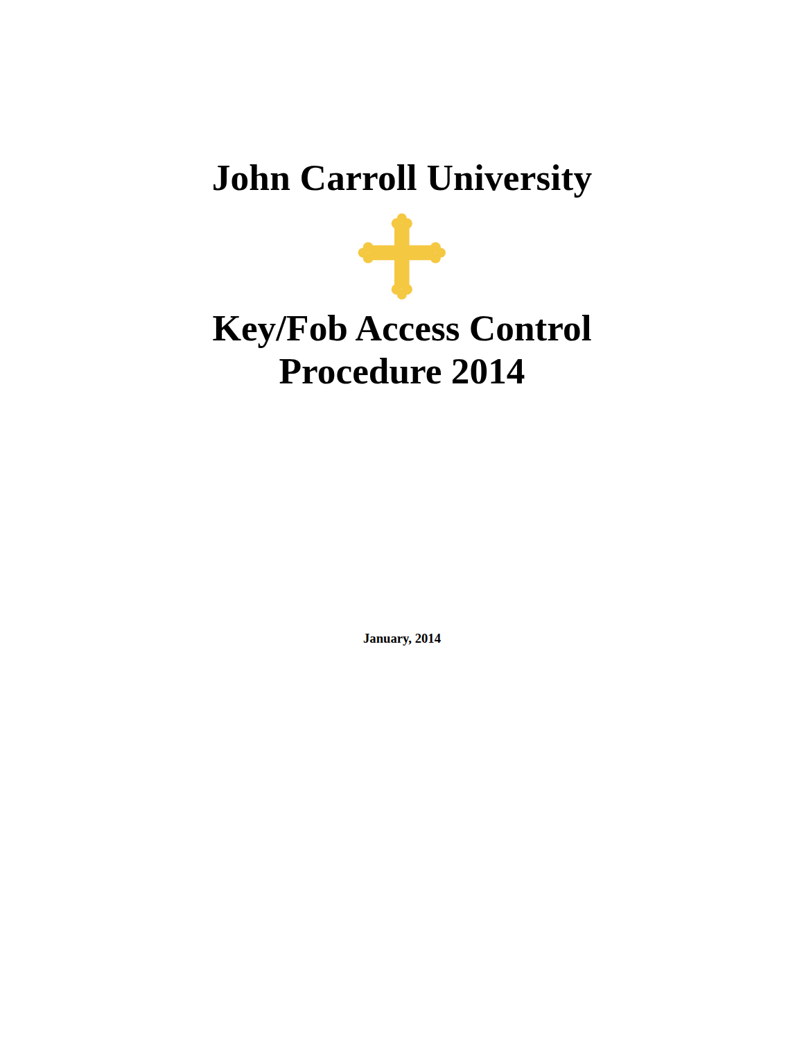John Carroll University
Key/Fob Access Control
Procedure 2014
January, 2014